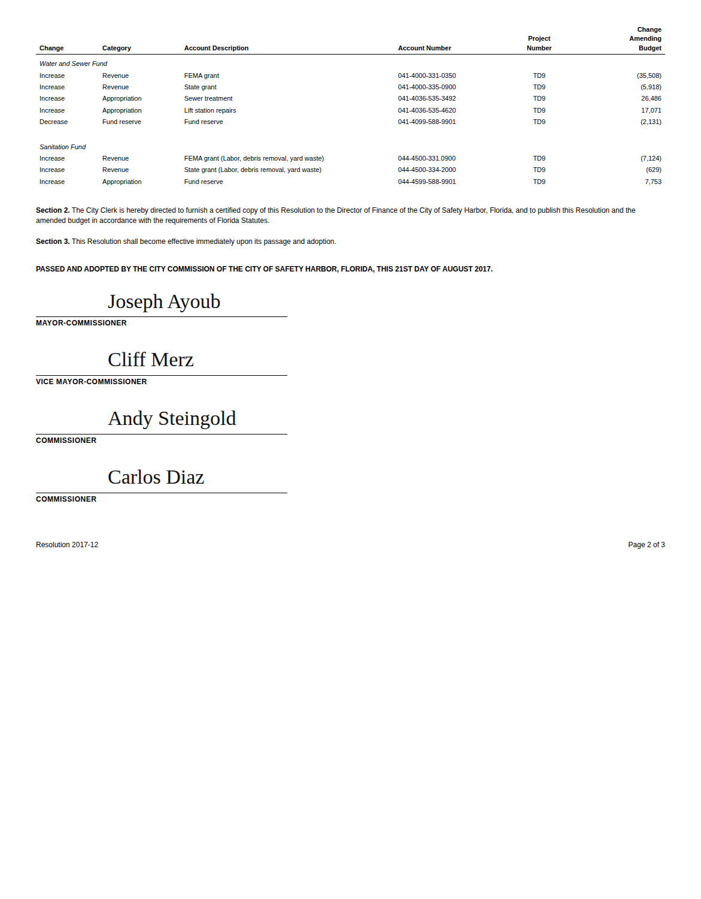| Change | Category | Account Description | Account Number | Project Number | Change Amending Budget |
| --- | --- | --- | --- | --- | --- |
| Water and Sewer Fund |
| Increase | Revenue | FEMA grant | 041-4000-331-0350 | TD9 | (35,508) |
| Increase | Revenue | State grant | 041-4000-335-0900 | TD9 | (5,918) |
| Increase | Appropriation | Sewer treatment | 041-4036-535-3492 | TD9 | 26,486 |
| Increase | Appropriation | Lift station repairs | 041-4036-535-4620 | TD9 | 17,071 |
| Decrease | Fund reserve | Fund reserve | 041-4099-588-9901 | TD9 | (2,131) |
| Sanitation Fund |
| Increase | Revenue | FEMA grant (Labor, debris removal, yard waste) | 044-4500-331.0900 | TD9 | (7,124) |
| Increase | Revenue | State grant (Labor, debris removal, yard waste) | 044-4500-334-2000 | TD9 | (629) |
| Increase | Appropriation | Fund reserve | 044-4599-588-9901 | TD9 | 7,753 |
Section 2. The City Clerk is hereby directed to furnish a certified copy of this Resolution to the Director of Finance of the City of Safety Harbor, Florida, and to publish this Resolution and the amended budget in accordance with the requirements of Florida Statutes.
Section 3. This Resolution shall become effective immediately upon its passage and adoption.
PASSED AND ADOPTED BY THE CITY COMMISSION OF THE CITY OF SAFETY HARBOR, FLORIDA, THIS 21ST DAY OF AUGUST 2017.
Joseph Ayoub
MAYOR-COMMISSIONER
Cliff Merz
VICE MAYOR-COMMISSIONER
Andy Steingold
COMMISSIONER
Carlos Diaz
COMMISSIONER
Resolution 2017-12 Page 2 of 3